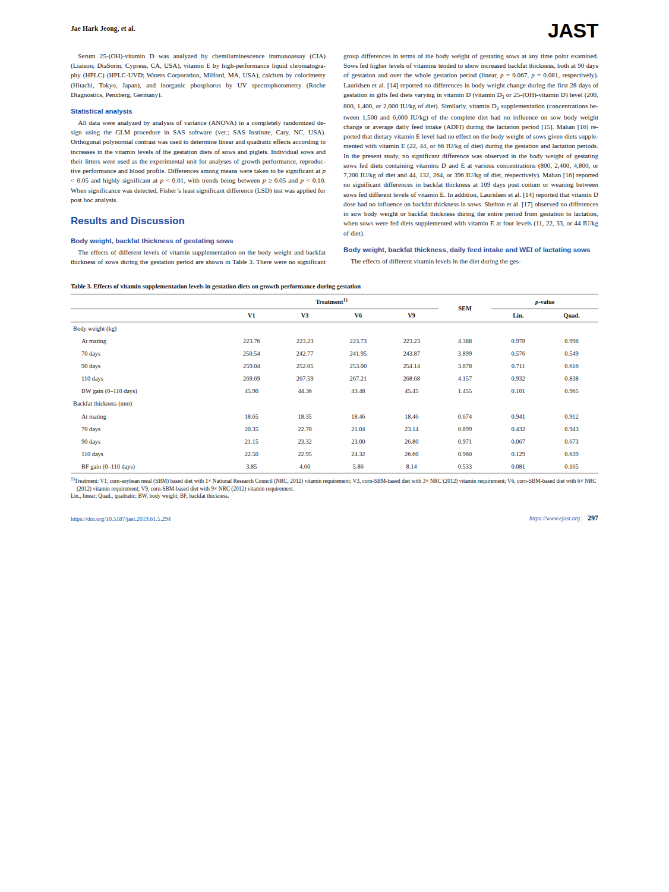Jae Hark Jeong, et al.
JAST
Serum 25-(OH)-vitamin D was analyzed by chemiluminescence immunoassay (CIA) (Liaison; DiaSorin, Cypress, CA, USA), vitamin E by high-performance liquid chromatography (HPLC) (HPLC-UVD; Waters Corporation, Milford, MA, USA), calcium by colorimetry (Hitachi, Tokyo, Japan), and inorganic phosphorus by UV spectrophotometry (Roche Diagnostics, Penzberg, Germany).
Statistical analysis
All data were analyzed by analysis of variance (ANOVA) in a completely randomized design using the GLM procedure in SAS software (ver.; SAS Institute, Cary, NC, USA). Orthogonal polynomial contrast was used to determine linear and quadratic effects according to increases in the vitamin levels of the gestation diets of sows and piglets. Individual sows and their litters were used as the experimental unit for analyses of growth performance, reproductive performance and blood profile. Differences among means were taken to be significant at p < 0.05 and highly significant at p < 0.01, with trends being between p ≥ 0.05 and p < 0.10. When significance was detected, Fisher’s least significant difference (LSD) test was applied for post hoc analysis.
Results and Discussion
Body weight, backfat thickness of gestating sows
The effects of different levels of vitamin supplementation on the body weight and backfat thickness of sows during the gestation period are shown in Table 3. There were no significant group differences in terms of the body weight of gestating sows at any time point examined. Sows fed higher levels of vitamins tended to show increased backfat thickness, both at 90 days of gestation and over the whole gestation period (linear, p = 0.067, p = 0.081, respectively). Lauridsen et al. [14] reported no differences in body weight change during the first 28 days of gestation in gilts fed diets varying in vitamin D (vitamin D3 or 25-(OH)-vitamin D) level (200, 800, 1,400, or 2,000 IU/kg of diet). Similarly, vitamin D3 supplementation (concentrations between 1,500 and 6,000 IU/kg) of the complete diet had no influence on sow body weight change or average daily feed intake (ADFI) during the lactation period [15]. Mahan [16] reported that dietary vitamin E level had no effect on the body weight of sows given diets supplemented with vitamin E (22, 44, or 66 IU/kg of diet) during the gestation and lactation periods. In the present study, no significant difference was observed in the body weight of gestating sows fed diets containing vitamins D and E at various concentrations (800, 2,400, 4,800, or 7,200 IU/kg of diet and 44, 132, 264, or 396 IU/kg of diet, respectively). Mahan [16] reported no significant differences in backfat thickness at 109 days post coitum or weaning between sows fed different levels of vitamin E. In addition, Lauridsen et al. [14] reported that vitamin D dose had no influence on backfat thickness in sows. Shelton et al. [17] observed no differences in sow body weight or backfat thickness during the entire period from gestation to lactation, when sows were fed diets supplemented with vitamin E at four levels (11, 22, 33, or 44 IU/kg of diet).
Body weight, backfat thickness, daily feed intake and WEI of lactating sows
The effects of different vitamin levels in the diet during the ges-
Table 3. Effects of vitamin supplementation levels in gestation diets on growth performance during gestation
| | Treatment 1) | SEM | p -value |
| --- | --- | --- | --- |
| | V1 | V3 | V6 | V9 | Lin. | Quad. |
| Body weight (kg) | | | | | | | |
| At mating | 223.76 | 223.23 | 223.73 | 223.23 | 4.388 | 0.978 | 0.998 |
| 70 days | 250.54 | 242.77 | 241.95 | 243.87 | 3.899 | 0.576 | 0.549 |
| 90 days | 259.04 | 252.05 | 253.00 | 254.14 | 3.878 | 0.711 | 0.616 |
| 110 days | 269.69 | 267.59 | 267.21 | 268.68 | 4.157 | 0.932 | 0.838 |
| BW gain (0–110 days) | 45.90 | 44.36 | 43.48 | 45.45 | 1.455 | 0.101 | 0.965 |
| Backfat thickness (mm) | | | | | | | |
| At mating | 18.65 | 18.35 | 18.46 | 18.46 | 0.674 | 0.941 | 0.912 |
| 70 days | 20.35 | 22.70 | 21.04 | 23.14 | 0.899 | 0.432 | 0.943 |
| 90 days | 21.15 | 23.32 | 23.00 | 26.80 | 0.971 | 0.067 | 0.673 |
| 110 days | 22.50 | 22.95 | 24.32 | 26.60 | 0.960 | 0.129 | 0.639 |
| BF gain (0–110 days) | 3.85 | 4.60 | 5.86 | 8.14 | 0.533 | 0.081 | 0.165 |
1)Treatment: V1, corn-soybean meal (SBM) based diet with 1× National Research Council (NRC, 2012) vitamin requirement; V3, corn-SBM-based diet with 3× NRC (2012) vitamin requirement; V6, corn-SBM-based diet with 6× NRC (2012) vitamin requirement; V9, corn-SBM-based diet with 9× NRC (2012) vitamin requirement.
Lin., linear; Quad., quadratic; BW, body weight; BF, backfat thickness.
https://doi.org/10.5187/jast.2019.61.5.294
https://www.ejast.org | 297